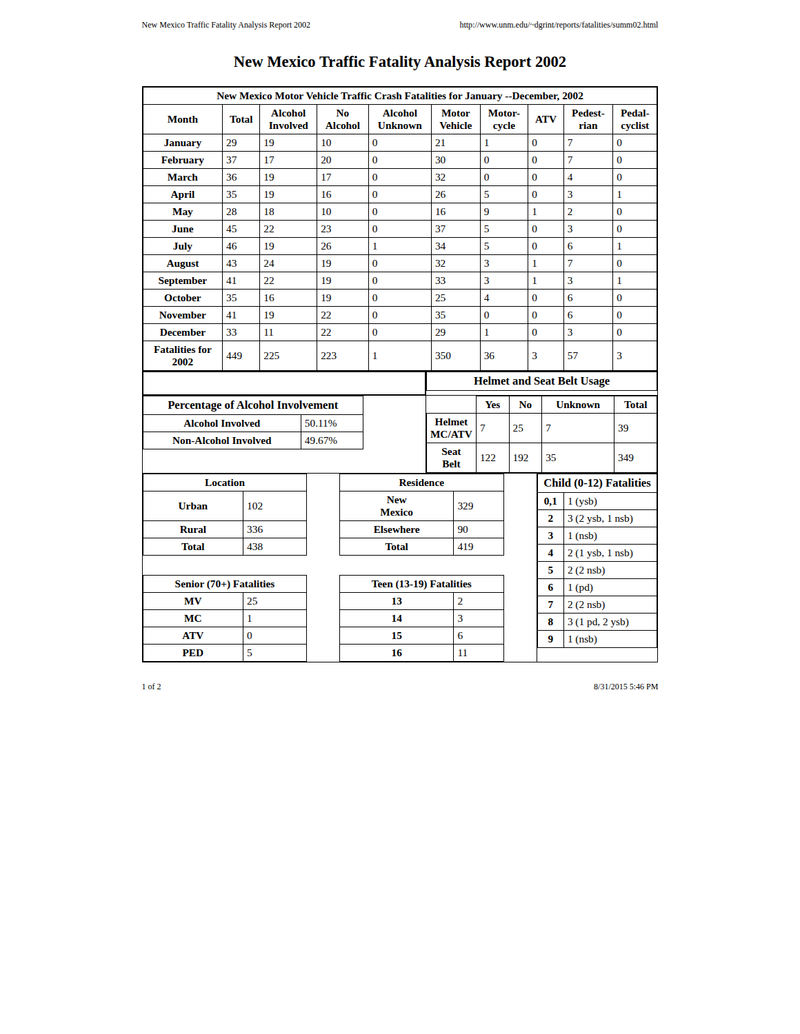New Mexico Traffic Fatality Analysis Report 2002
http://www.unm.edu/~dgrint/reports/fatalities/summ02.html
New Mexico Traffic Fatality Analysis Report 2002
| / New Mexico Motor Vehicle Traffic Crash Fatalities for January --December, 2002 / / --- / / Month / Total / Alcohol Involved / No Alcohol / Alcohol Unknown / Motor Vehicle / Motor- cycle / ATV / Pedest- rian / Pedal- cyclist / / January / 29 / 19 / 10 / 0 / 21 / 1 / 0 / 7 / 0 / / February / 37 / 17 / 20 / 0 / 30 / 0 / 0 / 7 / 0 / / March / 36 / 19 / 17 / 0 / 32 / 0 / 0 / 4 / 0 / / April / 35 / 19 / 16 / 0 / 26 / 5 / 0 / 3 / 1 / / May / 28 / 18 / 10 / 0 / 16 / 9 / 1 / 2 / 0 / / June / 45 / 22 / 23 / 0 / 37 / 5 / 0 / 3 / 0 / / July / 46 / 19 / 26 / 1 / 34 / 5 / 0 / 6 / 1 / / August / 43 / 24 / 19 / 0 / 32 / 3 / 1 / 7 / 0 / / September / 41 / 22 / 19 / 0 / 33 / 3 / 1 / 3 / 1 / / October / 35 / 16 / 19 / 0 / 25 / 4 / 0 / 6 / 0 / / November / 41 / 19 / 22 / 0 / 35 / 0 / 0 / 6 / 0 / / December / 33 / 11 / 22 / 0 / 29 / 1 / 0 / 3 / 0 / / Fatalities for 2002 / 449 / 225 / 223 / 1 / 350 / 36 / 3 / 57 / 3 / |
| | / Helmet and Seat Belt Usage / / --- / |
| / Percentage of Alcohol Involvement / / / Alcohol Involved / 50.11% / / / Non-Alcohol Involved / 49.67% / / | / / Yes / No / Unknown / Total / / Helmet MC/ATV / 7 / 25 / 7 / 39 / / Seat Belt / 122 / 192 / 35 / 349 / |
| / Location / / Residence / / / Urban / 102 / / New Mexico / 329 / / / Rural / 336 / / Elsewhere / 90 / / / Total / 438 / / Total / 419 / / / Senior (70+) Fatalities / / Teen (13-19) Fatalities / / / MV / 25 / / 13 / 2 / / / MC / 1 / / 14 / 3 / / / ATV / 0 / / 15 / 6 / / / PED / 5 / / 16 / 11 / / | / Child (0-12) Fatalities / / --- / / 0,1 / 1 (ysb) / / 2 / 3 (2 ysb, 1 nsb) / / 3 / 1 (nsb) / / 4 / 2 (1 ysb, 1 nsb) / / 5 / 2 (2 nsb) / / 6 / 1 (pd) / / 7 / 2 (2 nsb) / / 8 / 3 (1 pd, 2 ysb) / / 9 / 1 (nsb) / |
1 of 2
8/31/2015 5:46 PM